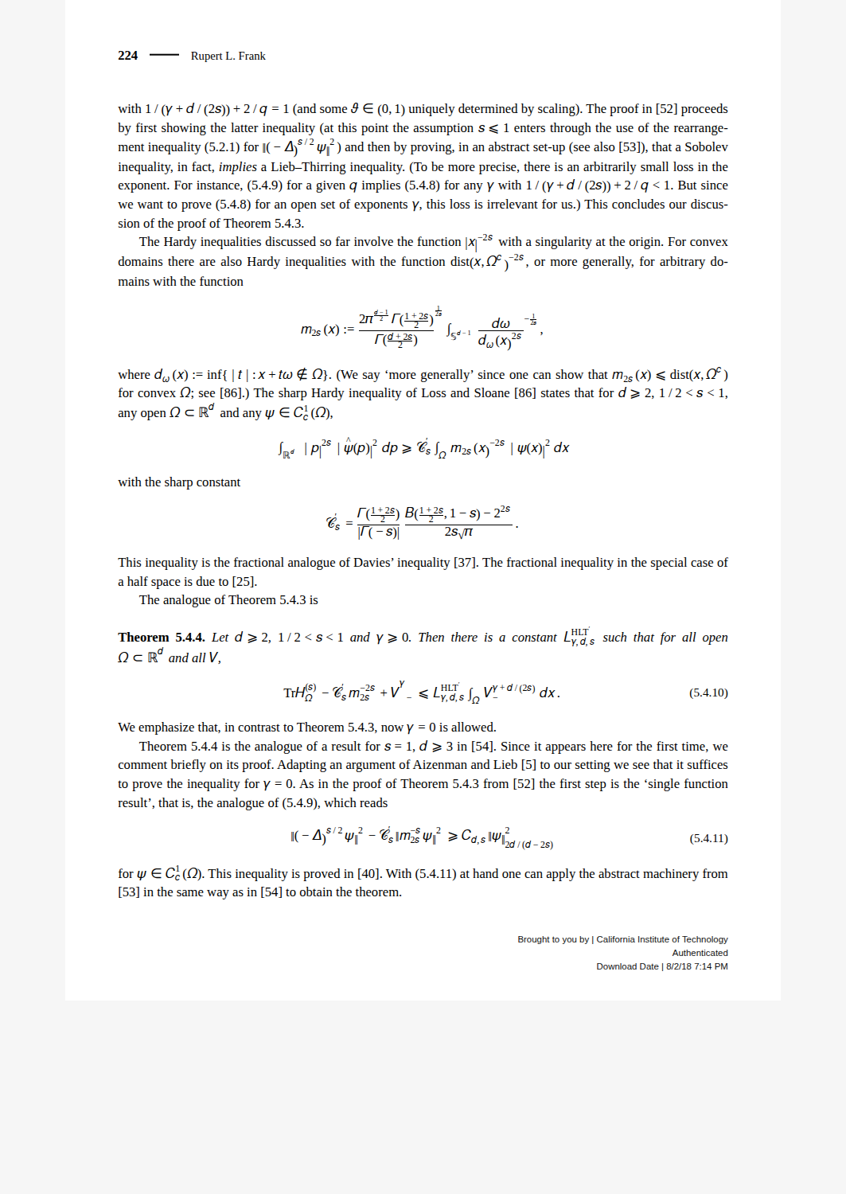224 Rupert L. Frank
with 1/(γ+d/(2s))+2/q=1 (and some ϑ∈(0,1) uniquely determined by scaling). The proof in [52] proceeds by first showing the latter inequality (at this point the assumption s⩽1 enters through the use of the rearrangement inequality (5.2.1) for ‖(−Δ)s/2ψ‖2) and then by proving, in an abstract set-up (see also [53]), that a Sobolev inequality, in fact, implies a Lieb–Thirring inequality. (To be more precise, there is an arbitrarily small loss in the exponent. For instance, (5.4.9) for a given q implies (5.4.8) for any γ with 1/(γ+d/(2s))+2/q<1. But since we want to prove (5.4.8) for an open set of exponents γ, this loss is irrelevant for us.) This concludes our discussion of the proof of Theorem 5.4.3.
The Hardy inequalities discussed so far involve the function |x|−2s with a singularity at the origin. For convex domains there are also Hardy inequalities with the function dist(x,Ωc)−2s, or more generally, for arbitrary domains with the function
m2s(x) := 2πd−12Γ(1+2s2) Γ(d+2s2) 12s ∫𝕊d−1 dωdω(x)2s −12s ,
where dω(x):=inf{|t|:x+tω∉Ω}. (We say ‘more generally’ since one can show that m2s(x)⩽dist(x,Ωc) for convex Ω; see [86].) The sharp Hardy inequality of Loss and Sloane [86] states that for d⩾2, 1/2<s<1, any open Ω⊂ℝd and any ψ∈Cc1(Ω),
∫ℝd |p|2s |ψ^(p)|2 dp ⩾ 𝒞s′ ∫Ω m2s(x)−2s |ψ(x)|2 dx
with the sharp constant
𝒞s′ = Γ(1+2s2) |Γ(−s)| B(1+2s2,1−s)−22s 2sπ .
This inequality is the fractional analogue of Davies’ inequality [37]. The fractional inequality in the special case of a half space is due to [25].
The analogue of Theorem 5.4.3 is
Theorem 5.4.4. Let d⩾2, 1/2<s<1 and γ⩾0. Then there is a constant Lγ,d,sHLT′ such that for all open Ω⊂ℝd and all V,
Tr HΩ(s) − 𝒞s′ m2s−2s +V γ − ⩽ Lγ,d,sHLT′ ∫Ω V−γ+d/(2s) dx . (5.4.10)
We emphasize that, in contrast to Theorem 5.4.3, now γ=0 is allowed.
Theorem 5.4.4 is the analogue of a result for s=1, d⩾3 in [54]. Since it appears here for the first time, we comment briefly on its proof. Adapting an argument of Aizenman and Lieb [5] to our setting we see that it suffices to prove the inequality for γ=0. As in the proof of Theorem 5.4.3 from [52] the first step is the ‘single function result’, that is, the analogue of (5.4.9), which reads
‖(−Δ)s/2ψ‖2 − 𝒞s′ ‖m2s−sψ‖2 ⩾ Cd,s ‖ψ‖2d/(d−2s)2 (5.4.11)
for ψ∈Cc1(Ω). This inequality is proved in [40]. With (5.4.11) at hand one can apply the abstract machinery from [53] in the same way as in [54] to obtain the theorem.
Brought to you by | California Institute of Technology
Authenticated
Download Date | 8/2/18 7:14 PM